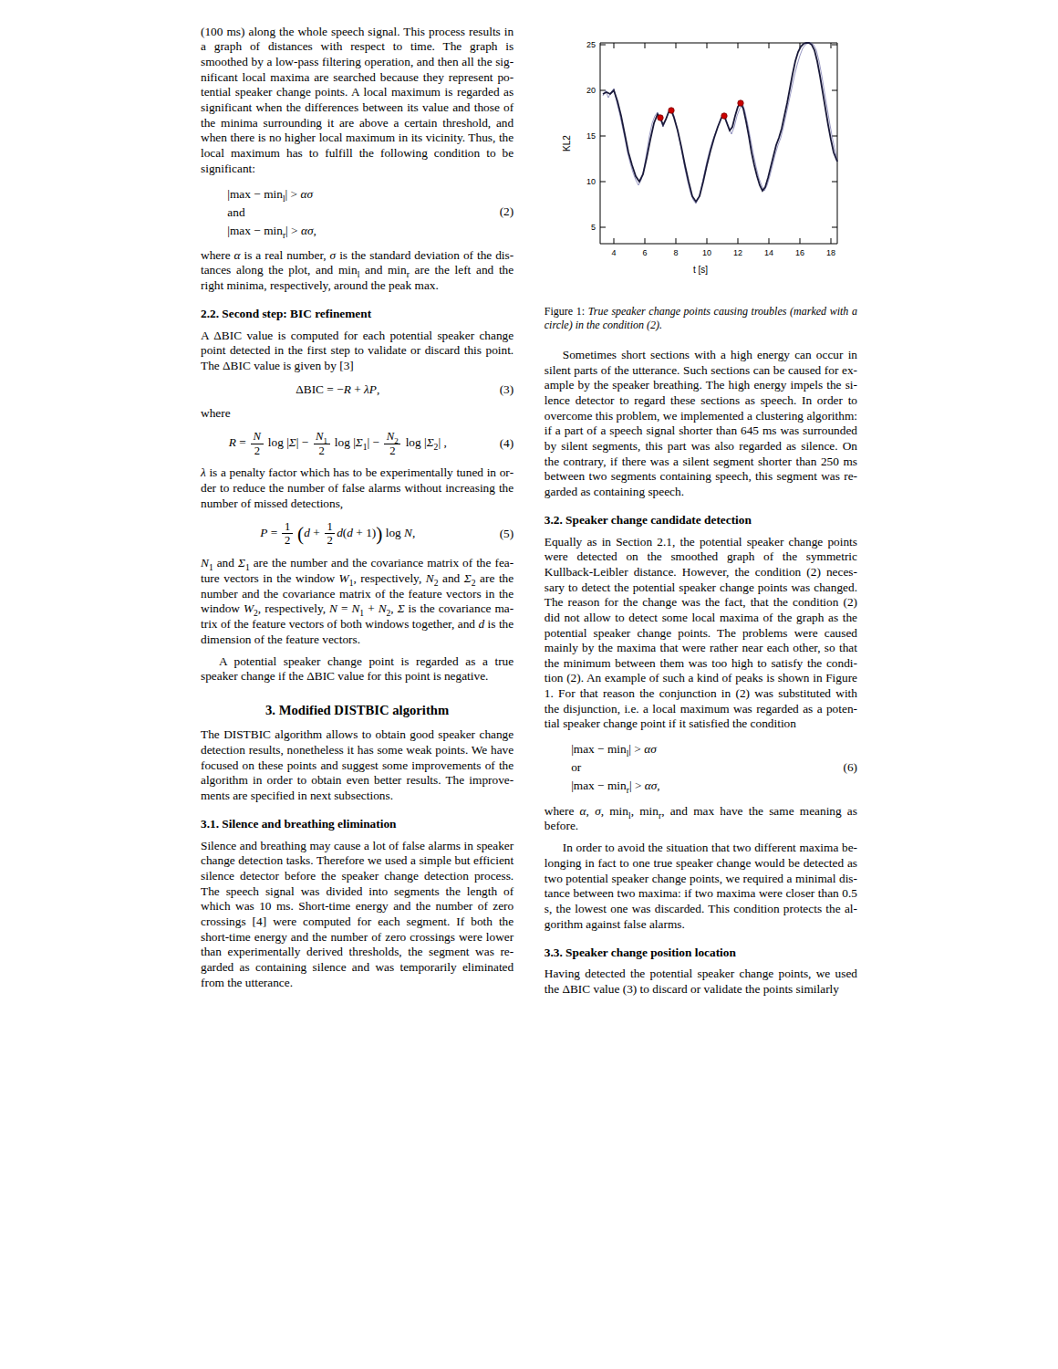(100 ms) along the whole speech signal. This process results in a graph of distances with respect to time. The graph is smoothed by a low-pass filtering operation, and then all the significant local maxima are searched because they represent potential speaker change points. A local maximum is regarded as significant when the differences between its value and those of the minima surrounding it are above a certain threshold, and when there is no higher local maximum in its vicinity. Thus, the local maximum has to fulfill the following condition to be significant:
|max − minl| > ασ
and
|max − minr| > ασ,
(2)
where α is a real number, σ is the standard deviation of the distances along the plot, and minl and minr are the left and the right minima, respectively, around the peak max.
2.2. Second step: BIC refinement
A ΔBIC value is computed for each potential speaker change point detected in the first step to validate or discard this point. The ΔBIC value is given by [3]
ΔBIC = −R + λP,
(3)
where
R = N 2 log |Σ| − N12 log |Σ1| − N22 log |Σ2| ,
(4)
λ is a penalty factor which has to be experimentally tuned in order to reduce the number of false alarms without increasing the number of missed detections,
P = 12 (d + 12 d(d + 1)) log N,
(5)
N1 and Σ1 are the number and the covariance matrix of the feature vectors in the window W1, respectively, N2 and Σ2 are the number and the covariance matrix of the feature vectors in the window W2, respectively, N = N1 + N2, Σ is the covariance matrix of the feature vectors of both windows together, and d is the dimension of the feature vectors.
A potential speaker change point is regarded as a true speaker change if the ΔBIC value for this point is negative.
3. Modified DISTBIC algorithm
The DISTBIC algorithm allows to obtain good speaker change detection results, nonetheless it has some weak points. We have focused on these points and suggest some improvements of the algorithm in order to obtain even better results. The improvements are specified in next subsections.
3.1. Silence and breathing elimination
Silence and breathing may cause a lot of false alarms in speaker change detection tasks. Therefore we used a simple but efficient silence detector before the speaker change detection process. The speech signal was divided into segments the length of which was 10 ms. Short-time energy and the number of zero crossings [4] were computed for each segment. If both the short-time energy and the number of zero crossings were lower than experimentally derived thresholds, the segment was regarded as containing silence and was temporarily eliminated from the utterance.
5 10 15 20 25 4 6 8 10 12 14 16 18 t [s] KL2
Figure 1: True speaker change points causing troubles (marked with a circle) in the condition (2).
Sometimes short sections with a high energy can occur in silent parts of the utterance. Such sections can be caused for example by the speaker breathing. The high energy impels the silence detector to regard these sections as speech. In order to overcome this problem, we implemented a clustering algorithm: if a part of a speech signal shorter than 645 ms was surrounded by silent segments, this part was also regarded as silence. On the contrary, if there was a silent segment shorter than 250 ms between two segments containing speech, this segment was regarded as containing speech.
3.2. Speaker change candidate detection
Equally as in Section 2.1, the potential speaker change points were detected on the smoothed graph of the symmetric Kullback-Leibler distance. However, the condition (2) necessary to detect the potential speaker change points was changed. The reason for the change was the fact, that the condition (2) did not allow to detect some local maxima of the graph as the potential speaker change points. The problems were caused mainly by the maxima that were rather near each other, so that the minimum between them was too high to satisfy the condition (2). An example of such a kind of peaks is shown in Figure 1. For that reason the conjunction in (2) was substituted with the disjunction, i.e. a local maximum was regarded as a potential speaker change point if it satisfied the condition
|max − minl| > ασ
or
|max − minr| > ασ,
(6)
where α, σ, minl, minr, and max have the same meaning as before.
In order to avoid the situation that two different maxima belonging in fact to one true speaker change would be detected as two potential speaker change points, we required a minimal distance between two maxima: if two maxima were closer than 0.5 s, the lowest one was discarded. This condition protects the algorithm against false alarms.
3.3. Speaker change position location
Having detected the potential speaker change points, we used the ΔBIC value (3) to discard or validate the points similarly